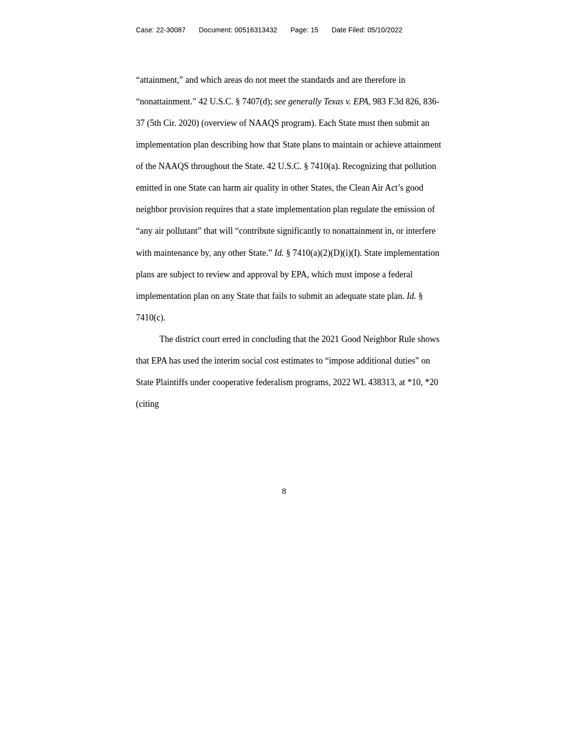Case: 22-30087 Document: 00516313432 Page: 15 Date Filed: 05/10/2022
“attainment,” and which areas do not meet the standards and are therefore in “nonattainment.” 42 U.S.C. § 7407(d); see generally Texas v. EPA, 983 F.3d 826, 836-37 (5th Cir. 2020) (overview of NAAQS program). Each State must then submit an implementation plan describing how that State plans to maintain or achieve attainment of the NAAQS throughout the State. 42 U.S.C. § 7410(a). Recognizing that pollution emitted in one State can harm air quality in other States, the Clean Air Act’s good neighbor provision requires that a state implementation plan regulate the emission of “any air pollutant” that will “contribute significantly to nonattainment in, or interfere with maintenance by, any other State.” Id. § 7410(a)(2)(D)(i)(I). State implementation plans are subject to review and approval by EPA, which must impose a federal implementation plan on any State that fails to submit an adequate state plan. Id. § 7410(c).
The district court erred in concluding that the 2021 Good Neighbor Rule shows that EPA has used the interim social cost estimates to “impose additional duties” on State Plaintiffs under cooperative federalism programs, 2022 WL 438313, at *10, *20 (citing
8